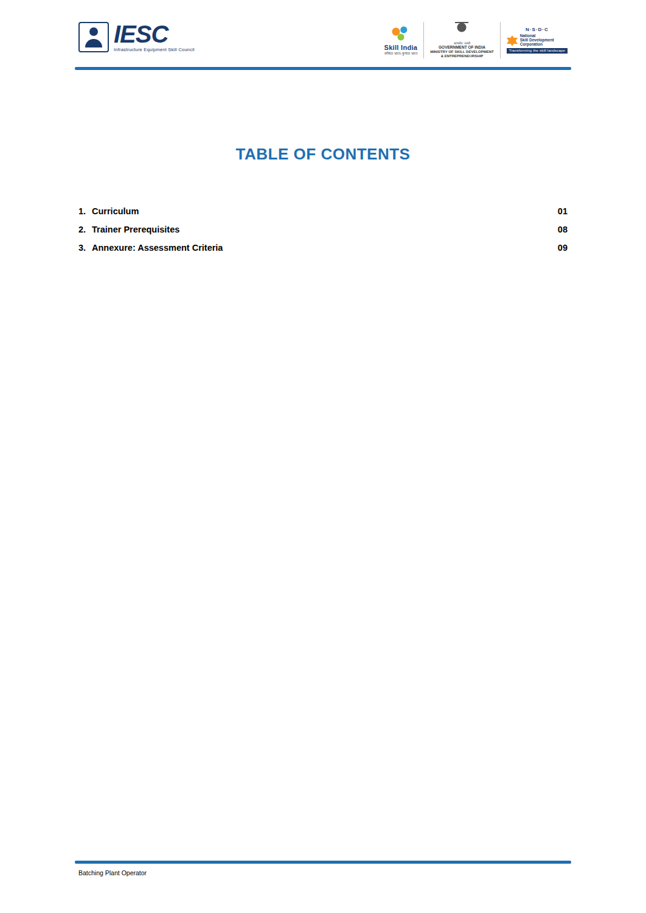IESC Infrastructure Equipment Skill Council
Skill India
कौशल भारत–कुशल भारत
सत्यमेव जयते
GOVERNMENT OF INDIA
MINISTRY OF SKILL DEVELOPMENT
& ENTREPRENEURSHIP
N·S·D·C
National
Skill Development
Corporation
Transforming the skill landscape
TABLE OF CONTENTS
1. Curriculum 01
2. Trainer Prerequisites 08
3. Annexure: Assessment Criteria 09
Batching Plant Operator